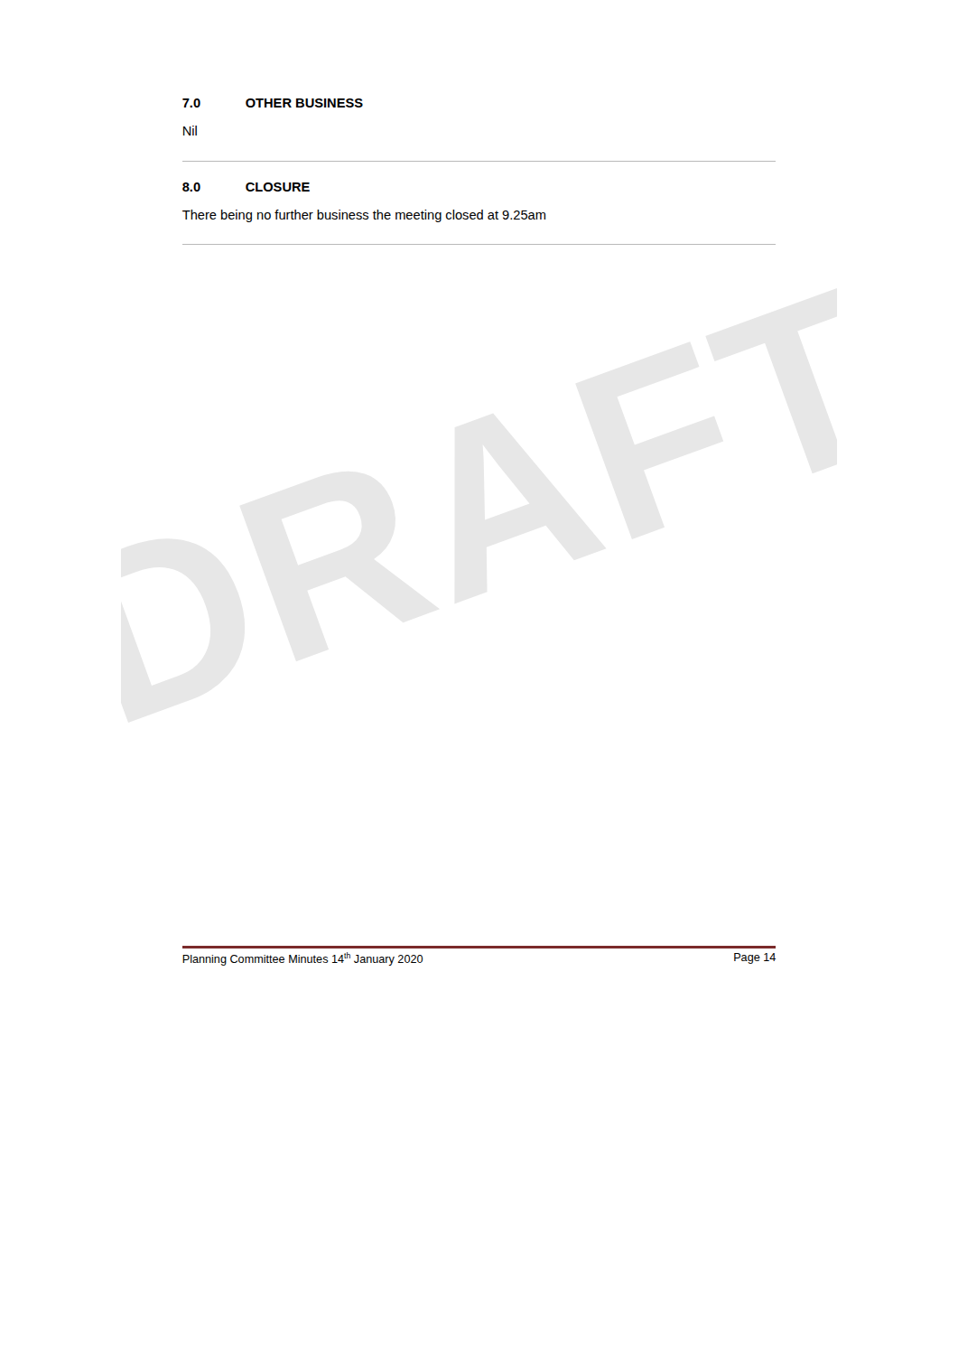DRAFT
7.0
OTHER BUSINESS
Nil
8.0
CLOSURE
There being no further business the meeting closed at 9.25am
Planning Committee Minutes 14th January 2020 Page 14